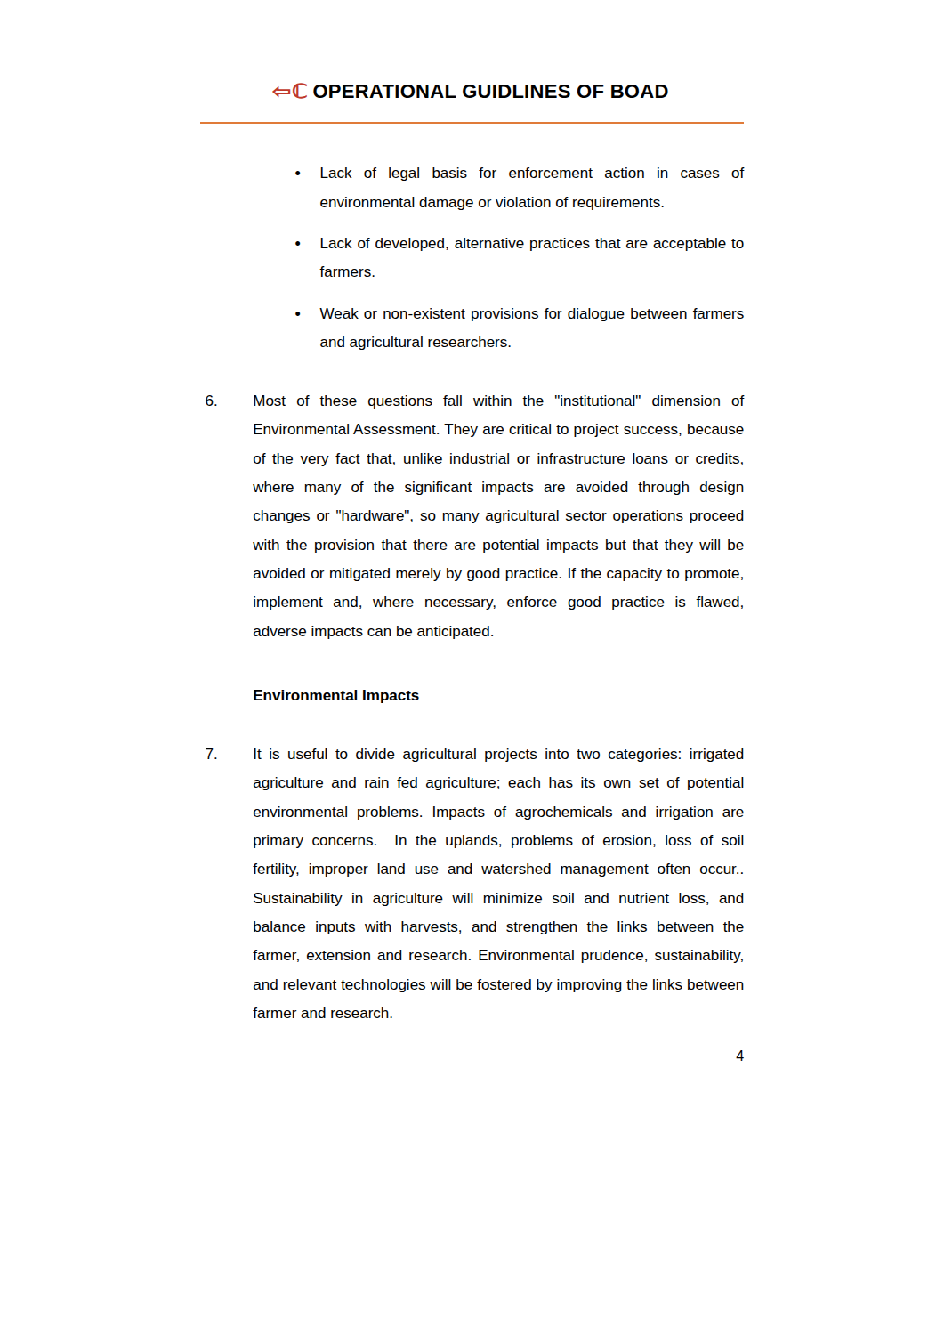⇦ℂ OPERATIONAL GUIDLINES OF BOAD
Lack of legal basis for enforcement action in cases of environmental damage or violation of requirements.
Lack of developed, alternative practices that are acceptable to farmers.
Weak or non-existent provisions for dialogue between farmers and agricultural researchers.
6.
Most of these questions fall within the "institutional" dimension of Environmental Assessment. They are critical to project success, because of the very fact that, unlike industrial or infrastructure loans or credits, where many of the significant impacts are avoided through design changes or "hardware", so many agricultural sector operations proceed with the provision that there are potential impacts but that they will be avoided or mitigated merely by good practice. If the capacity to promote, implement and, where necessary, enforce good practice is flawed, adverse impacts can be anticipated.
Environmental Impacts
7.
It is useful to divide agricultural projects into two categories: irrigated agriculture and rain fed agriculture; each has its own set of potential environmental problems. Impacts of agrochemicals and irrigation are primary concerns. In the uplands, problems of erosion, loss of soil fertility, improper land use and watershed management often occur.. Sustainability in agriculture will minimize soil and nutrient loss, and balance inputs with harvests, and strengthen the links between the farmer, extension and research. Environmental prudence, sustainability, and relevant technologies will be fostered by improving the links between farmer and research.
4